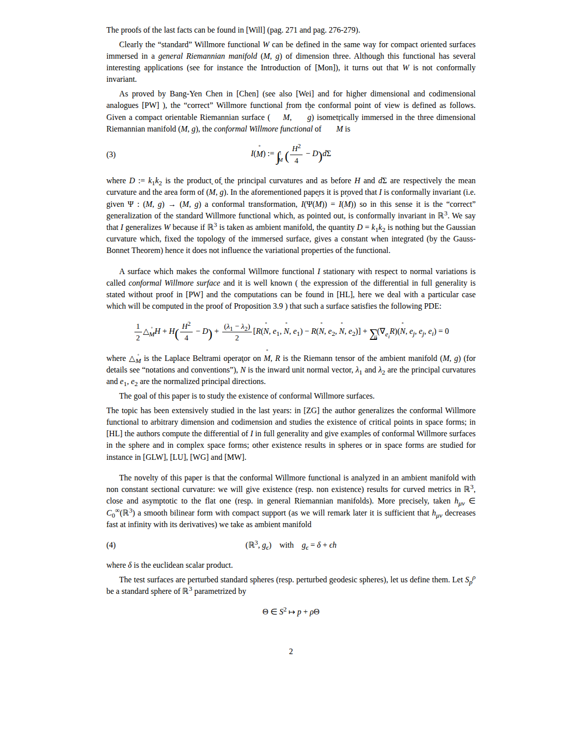The proofs of the last facts can be found in [Will] (pag. 271 and pag. 276-279).
Clearly the “standard” Willmore functional W can be defined in the same way for compact oriented surfaces immersed in a general Riemannian manifold (M, g) of dimension three. Although this functional has several interesting applications (see for instance the Introduction of [Mon]), it turns out that W is not conformally invariant.
As proved by Bang-Yen Chen in [Chen] (see also [Wei] and for higher dimensional and codimensional analogues [PW] ), the “correct” Willmore functional from the conformal point of view is defined as follows. Given a compact orientable Riemannian surface (M, g) isometrically immersed in the three dimensional Riemannian manifold (M, g), the conformal Willmore functional of M is
(3) I(M) := ∫M (H24 − D) d Σ
where D := k1k2 is the product of the principal curvatures and as before H and d Σ are respectively the mean curvature and the area form of (M, g). In the aforementioned papers it is proved that I is conformally invariant (i.e. given Ψ : (M, g) → (M, g) a conformal transformation, I(Ψ(M)) = I(M)) so in this sense it is the “correct” generalization of the standard Willmore functional which, as pointed out, is conformally invariant in ℝ3. We say that I generalizes W because if ℝ3 is taken as ambient manifold, the quantity D = k1k2 is nothing but the Gaussian curvature which, fixed the topology of the immersed surface, gives a constant when integrated (by the Gauss-Bonnet Theorem) hence it does not influence the variational properties of the functional.
A surface which makes the conformal Willmore functional I stationary with respect to normal variations is called conformal Willmore surface and it is well known ( the expression of the differential in full generality is stated without proof in [PW] and the computations can be found in [HL], here we deal with a particular case which will be computed in the proof of Proposition 3.9 ) that such a surface satisfies the following PDE:
12△MH + H(H24 − D) + (λ1 − λ2) 2[R(N, e1, N, e1) − R(N, e2, N, e2)] + ∑ij(∇eiR)(N, ej, ej, ei) = 0
where △M is the Laplace Beltrami operator on M, R is the Riemann tensor of the ambient manifold (M, g) (for details see “notations and conventions”), N is the inward unit normal vector, λ1 and λ2 are the principal curvatures and e1, e2 are the normalized principal directions.
The goal of this paper is to study the existence of conformal Willmore surfaces.
The topic has been extensively studied in the last years: in [ZG] the author generalizes the conformal Willmore functional to arbitrary dimension and codimension and studies the existence of critical points in space forms; in [HL] the authors compute the differential of I in full generality and give examples of conformal Willmore surfaces in the sphere and in complex space forms; other existence results in spheres or in space forms are studied for instance in [GLW], [LU], [WG] and [MW].
The novelty of this paper is that the conformal Willmore functional is analyzed in an ambient manifold with non constant sectional curvature: we will give existence (resp. non existence) results for curved metrics in ℝ3, close and asymptotic to the flat one (resp. in general Riemannian manifolds). More precisely, taken hμν ∈ C0∞(ℝ3) a smooth bilinear form with compact support (as we will remark later it is sufficient that hμν decreases fast at infinity with its derivatives) we take as ambient manifold
(4) (ℝ3, gϵ) with gϵ = δ + ϵh
where δ is the euclidean scalar product.
The test surfaces are perturbed standard spheres (resp. perturbed geodesic spheres), let us define them. Let Spρ be a standard sphere of ℝ3 parametrized by
Θ ∈ S2 ↦ p + ρ Θ
2